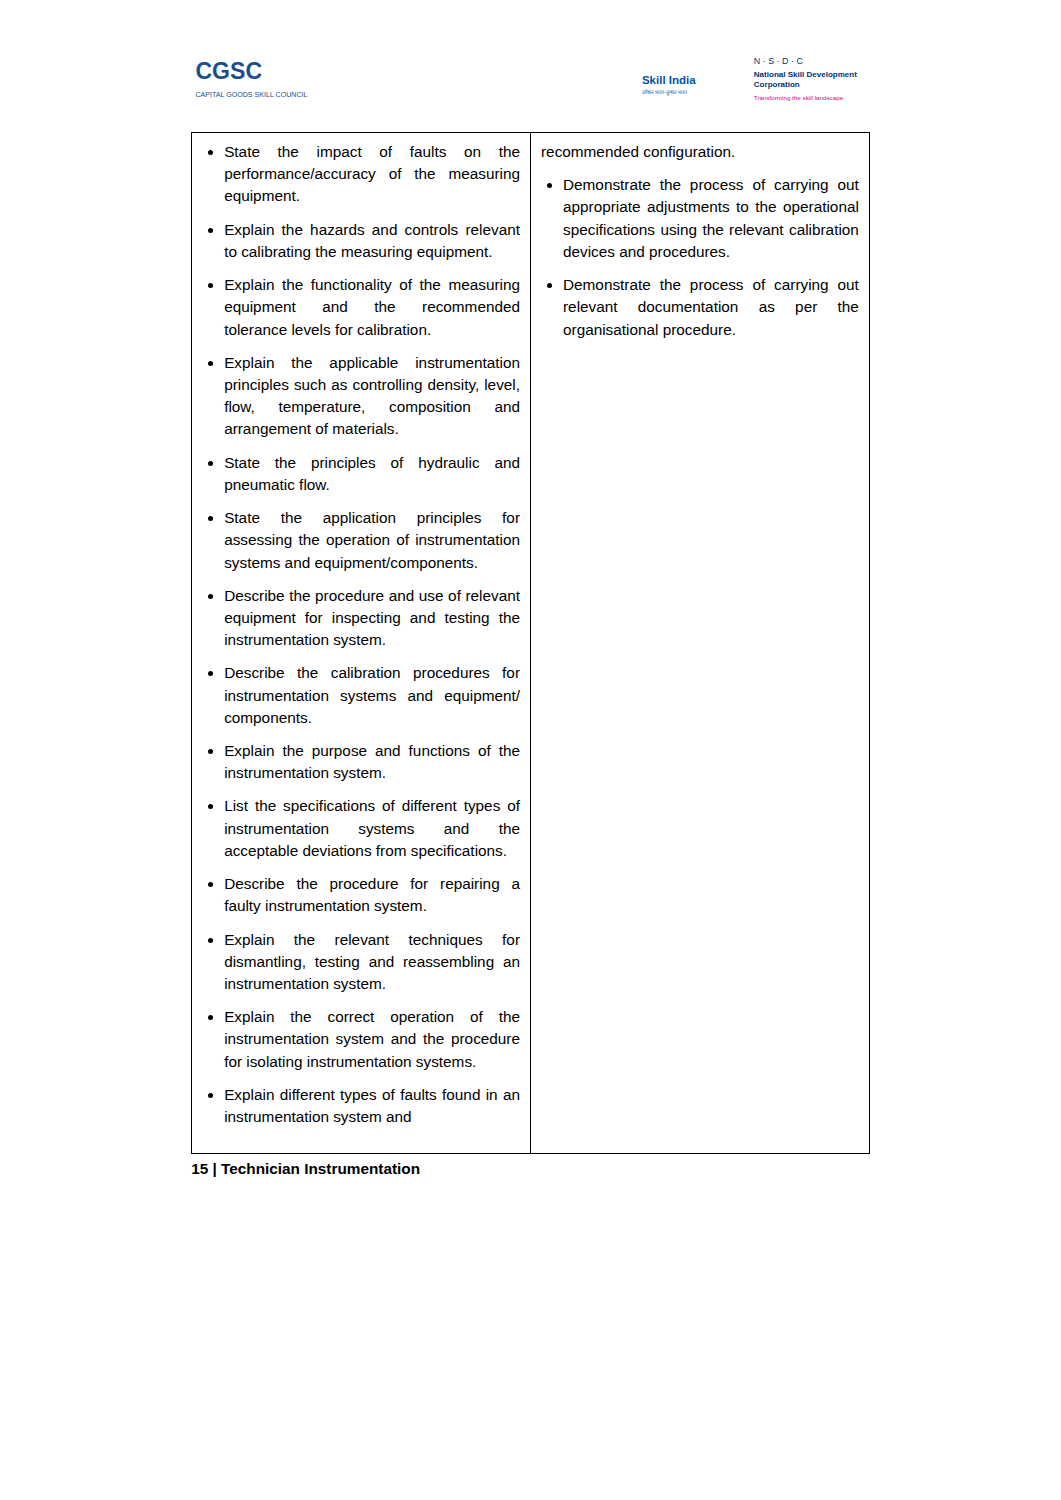| State the impact of faults on the performance/accuracy of the measuring equipment. Explain the hazards and controls relevant to calibrating the measuring equipment. Explain the functionality of the measuring equipment and the recommended tolerance levels for calibration. Explain the applicable instrumentation principles such as controlling density, level, flow, temperature, composition and arrangement of materials. State the principles of hydraulic and pneumatic flow. State the application principles for assessing the operation of instrumentation systems and equipment/components. Describe the procedure and use of relevant equipment for inspecting and testing the instrumentation system. Describe the calibration procedures for instrumentation systems and equipment/ components. Explain the purpose and functions of the instrumentation system. List the specifications of different types of instrumentation systems and the acceptable deviations from specifications. Describe the procedure for repairing a faulty instrumentation system. Explain the relevant techniques for dismantling, testing and reassembling an instrumentation system. Explain the correct operation of the instrumentation system and the procedure for isolating instrumentation systems. Explain different types of faults found in an instrumentation system and | recommended configuration. Demonstrate the process of carrying out appropriate adjustments to the operational specifications using the relevant calibration devices and procedures. Demonstrate the process of carrying out relevant documentation as per the organisational procedure. |
15 | Technician Instrumentation